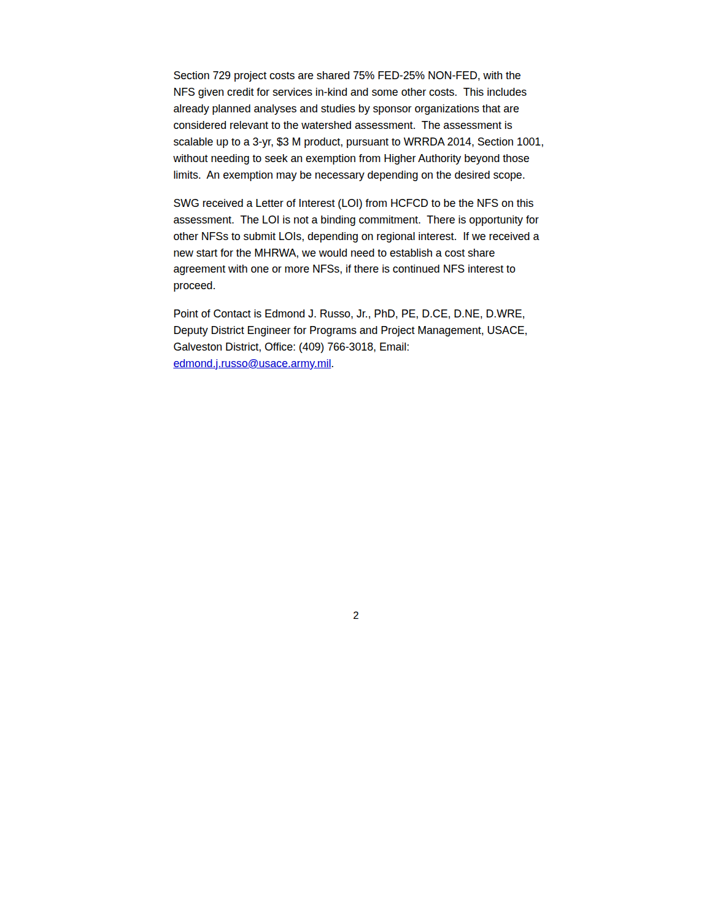Section 729 project costs are shared 75% FED-25% NON-FED, with the NFS given credit for services in-kind and some other costs. This includes already planned analyses and studies by sponsor organizations that are considered relevant to the watershed assessment. The assessment is scalable up to a 3-yr, $3 M product, pursuant to WRRDA 2014, Section 1001, without needing to seek an exemption from Higher Authority beyond those limits. An exemption may be necessary depending on the desired scope.
SWG received a Letter of Interest (LOI) from HCFCD to be the NFS on this assessment. The LOI is not a binding commitment. There is opportunity for other NFSs to submit LOIs, depending on regional interest. If we received a new start for the MHRWA, we would need to establish a cost share agreement with one or more NFSs, if there is continued NFS interest to proceed.
Point of Contact is Edmond J. Russo, Jr., PhD, PE, D.CE, D.NE, D.WRE, Deputy District Engineer for Programs and Project Management, USACE, Galveston District, Office: (409) 766-3018, Email: edmond.j.russo@usace.army.mil.
2